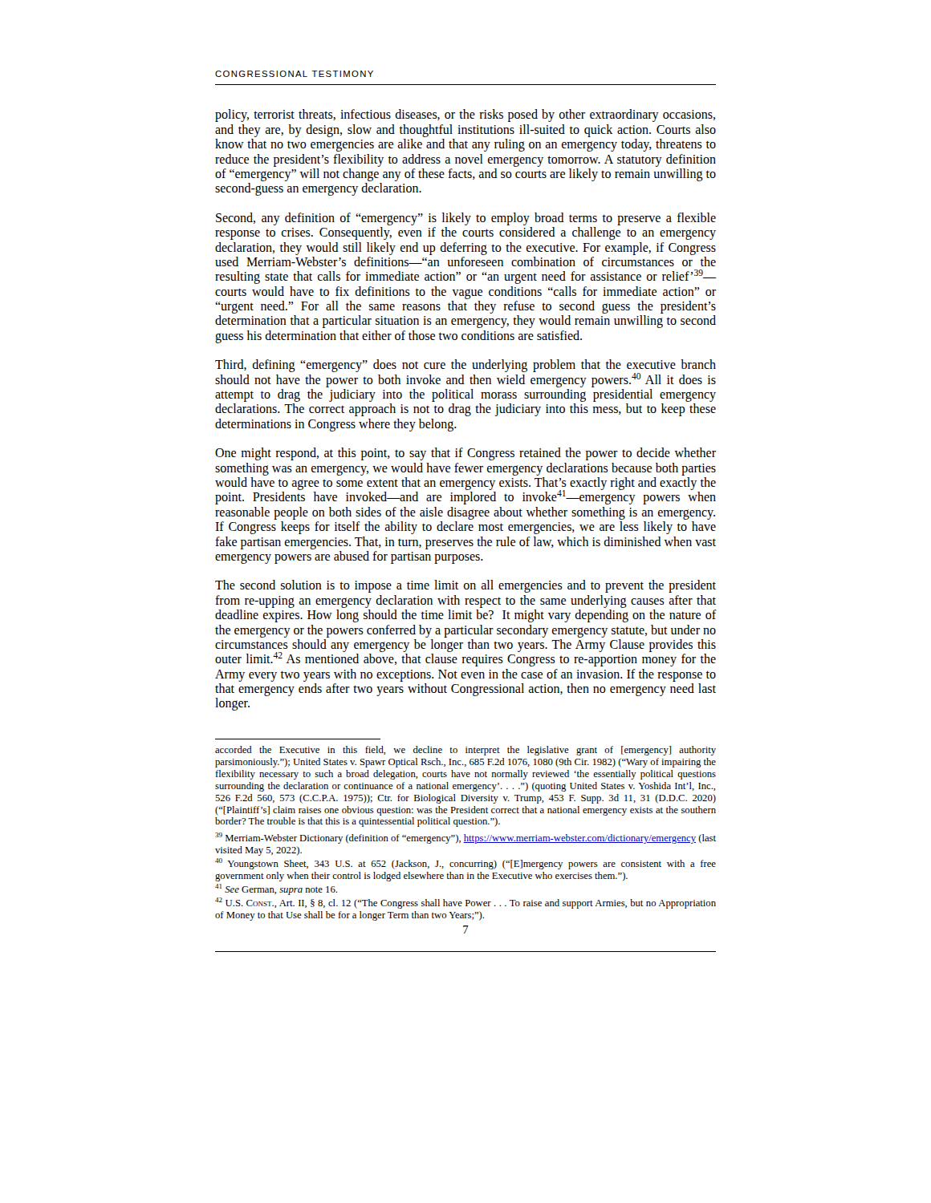Congressional Testimony
policy, terrorist threats, infectious diseases, or the risks posed by other extraordinary occasions, and they are, by design, slow and thoughtful institutions ill-suited to quick action. Courts also know that no two emergencies are alike and that any ruling on an emergency today, threatens to reduce the president’s flexibility to address a novel emergency tomorrow. A statutory definition of “emergency” will not change any of these facts, and so courts are likely to remain unwilling to second-guess an emergency declaration.
Second, any definition of “emergency” is likely to employ broad terms to preserve a flexible response to crises. Consequently, even if the courts considered a challenge to an emergency declaration, they would still likely end up deferring to the executive. For example, if Congress used Merriam-Webster’s definitions—“an unforeseen combination of circumstances or the resulting state that calls for immediate action” or “an urgent need for assistance or relief’39—courts would have to fix definitions to the vague conditions “calls for immediate action” or “urgent need.” For all the same reasons that they refuse to second guess the president’s determination that a particular situation is an emergency, they would remain unwilling to second guess his determination that either of those two conditions are satisfied.
Third, defining “emergency” does not cure the underlying problem that the executive branch should not have the power to both invoke and then wield emergency powers.40 All it does is attempt to drag the judiciary into the political morass surrounding presidential emergency declarations. The correct approach is not to drag the judiciary into this mess, but to keep these determinations in Congress where they belong.
One might respond, at this point, to say that if Congress retained the power to decide whether something was an emergency, we would have fewer emergency declarations because both parties would have to agree to some extent that an emergency exists. That’s exactly right and exactly the point. Presidents have invoked—and are implored to invoke41—emergency powers when reasonable people on both sides of the aisle disagree about whether something is an emergency. If Congress keeps for itself the ability to declare most emergencies, we are less likely to have fake partisan emergencies. That, in turn, preserves the rule of law, which is diminished when vast emergency powers are abused for partisan purposes.
The second solution is to impose a time limit on all emergencies and to prevent the president from re-upping an emergency declaration with respect to the same underlying causes after that deadline expires. How long should the time limit be? It might vary depending on the nature of the emergency or the powers conferred by a particular secondary emergency statute, but under no circumstances should any emergency be longer than two years. The Army Clause provides this outer limit.42 As mentioned above, that clause requires Congress to re-apportion money for the Army every two years with no exceptions. Not even in the case of an invasion. If the response to that emergency ends after two years without Congressional action, then no emergency need last longer.
accorded the Executive in this field, we decline to interpret the legislative grant of [emergency] authority parsimoniously.”); United States v. Spawr Optical Rsch., Inc., 685 F.2d 1076, 1080 (9th Cir. 1982) (“Wary of impairing the flexibility necessary to such a broad delegation, courts have not normally reviewed ‘the essentially political questions surrounding the declaration or continuance of a national emergency’. . . .”) (quoting United States v. Yoshida Int’l, Inc., 526 F.2d 560, 573 (C.C.P.A. 1975)); Ctr. for Biological Diversity v. Trump, 453 F. Supp. 3d 11, 31 (D.D.C. 2020) (“[Plaintiff’s] claim raises one obvious question: was the President correct that a national emergency exists at the southern border? The trouble is that this is a quintessential political question.”).
39 Merriam-Webster Dictionary (definition of “emergency”), https://www.merriam-webster.com/dictionary/emergency (last visited May 5, 2022).
40 Youngstown Sheet, 343 U.S. at 652 (Jackson, J., concurring) (“[E]mergency powers are consistent with a free government only when their control is lodged elsewhere than in the Executive who exercises them.”).
41 See German, supra note 16.
42 U.S. Const., Art. II, § 8, cl. 12 (“The Congress shall have Power . . . To raise and support Armies, but no Appropriation of Money to that Use shall be for a longer Term than two Years;”).
7